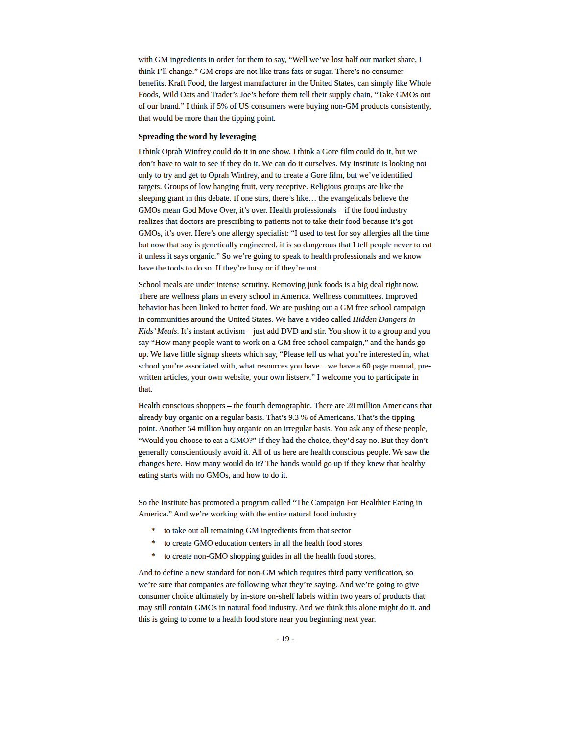with GM ingredients in order for them to say, “Well we’ve lost half our market share, I think I’ll change.” GM crops are not like trans fats or sugar. There’s no consumer benefits. Kraft Food, the largest manufacturer in the United States, can simply like Whole Foods, Wild Oats and Trader’s Joe’s before them tell their supply chain, “Take GMOs out of our brand.” I think if 5% of US consumers were buying non-GM products consistently, that would be more than the tipping point.
Spreading the word by leveraging
I think Oprah Winfrey could do it in one show. I think a Gore film could do it, but we don’t have to wait to see if they do it. We can do it ourselves. My Institute is looking not only to try and get to Oprah Winfrey, and to create a Gore film, but we’ve identified targets. Groups of low hanging fruit, very receptive. Religious groups are like the sleeping giant in this debate. If one stirs, there’s like… the evangelicals believe the GMOs mean God Move Over, it’s over. Health professionals – if the food industry realizes that doctors are prescribing to patients not to take their food because it’s got GMOs, it’s over. Here’s one allergy specialist: “I used to test for soy allergies all the time but now that soy is genetically engineered, it is so dangerous that I tell people never to eat it unless it says organic.” So we’re going to speak to health professionals and we know have the tools to do so. If they’re busy or if they’re not.
School meals are under intense scrutiny. Removing junk foods is a big deal right now. There are wellness plans in every school in America. Wellness committees. Improved behavior has been linked to better food. We are pushing out a GM free school campaign in communities around the United States. We have a video called Hidden Dangers in Kids’ Meals. It’s instant activism – just add DVD and stir. You show it to a group and you say “How many people want to work on a GM free school campaign,” and the hands go up. We have little signup sheets which say, “Please tell us what you’re interested in, what school you’re associated with, what resources you have – we have a 60 page manual, pre-written articles, your own website, your own listserv.” I welcome you to participate in that.
Health conscious shoppers – the fourth demographic. There are 28 million Americans that already buy organic on a regular basis. That’s 9.3 % of Americans. That’s the tipping point. Another 54 million buy organic on an irregular basis. You ask any of these people, “Would you choose to eat a GMO?” If they had the choice, they’d say no. But they don’t generally conscientiously avoid it. All of us here are health conscious people. We saw the changes here. How many would do it? The hands would go up if they knew that healthy eating starts with no GMOs, and how to do it.
So the Institute has promoted a program called “The Campaign For Healthier Eating in America.” And we’re working with the entire natural food industry
*to take out all remaining GM ingredients from that sector
*to create GMO education centers in all the health food stores
*to create non-GMO shopping guides in all the health food stores.
And to define a new standard for non-GM which requires third party verification, so we’re sure that companies are following what they’re saying. And we’re going to give consumer choice ultimately by in-store on-shelf labels within two years of products that may still contain GMOs in natural food industry. And we think this alone might do it. and this is going to come to a health food store near you beginning next year.
- 19 -